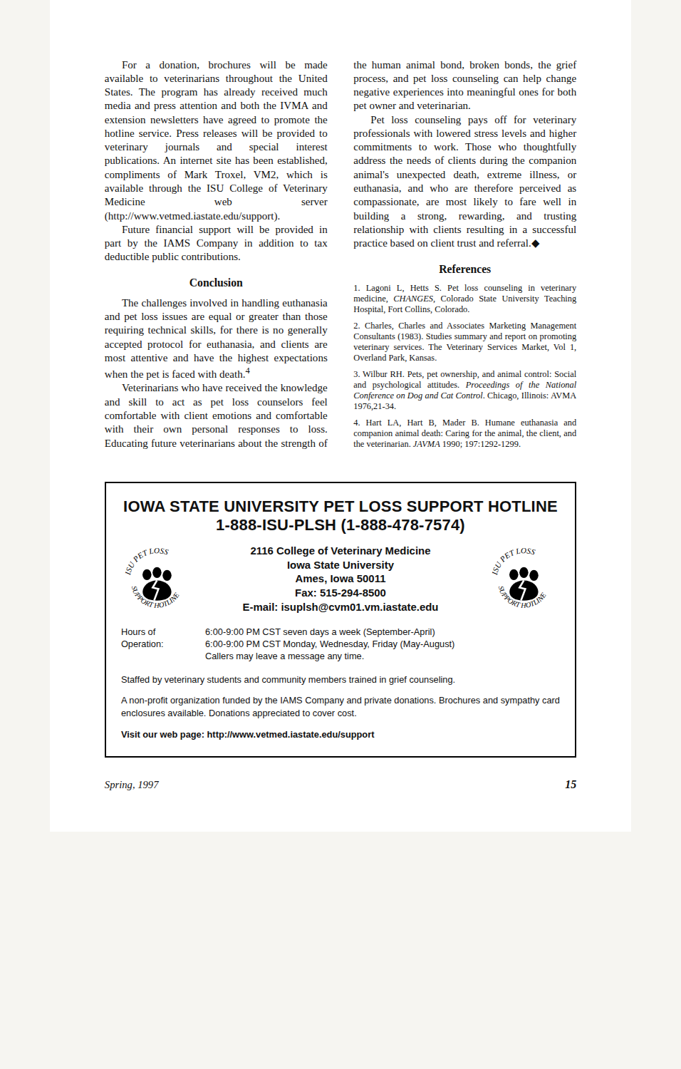For a donation, brochures will be made available to veterinarians throughout the United States. The program has already received much media and press attention and both the IVMA and extension newsletters have agreed to promote the hotline service. Press releases will be provided to veterinary journals and special interest publications. An internet site has been established, compliments of Mark Troxel, VM2, which is available through the ISU College of Veterinary Medicine web server (http://www.vetmed.iastate.edu/support).
Future financial support will be provided in part by the IAMS Company in addition to tax deductible public contributions.
Conclusion
The challenges involved in handling euthanasia and pet loss issues are equal or greater than those requiring technical skills, for there is no generally accepted protocol for euthanasia, and clients are most attentive and have the highest expectations when the pet is faced with death.4
Veterinarians who have received the knowledge and skill to act as pet loss counselors feel comfortable with client emotions and comfortable with their own personal responses to loss. Educating future veterinarians about the strength of the human animal bond, broken bonds, the grief process, and pet loss counseling can help change negative experiences into meaningful ones for both pet owner and veterinarian.
Pet loss counseling pays off for veterinary professionals with lowered stress levels and higher commitments to work. Those who thoughtfully address the needs of clients during the companion animal's unexpected death, extreme illness, or euthanasia, and who are therefore perceived as compassionate, are most likely to fare well in building a strong, rewarding, and trusting relationship with clients resulting in a successful practice based on client trust and referral.◆
References
1. Lagoni L, Hetts S. Pet loss counseling in veterinary medicine, CHANGES, Colorado State University Teaching Hospital, Fort Collins, Colorado.
2. Charles, Charles and Associates Marketing Management Consultants (1983). Studies summary and report on promoting veterinary services. The Veterinary Services Market, Vol 1, Overland Park, Kansas.
3. Wilbur RH. Pets, pet ownership, and animal control: Social and psychological attitudes. Proceedings of the National Conference on Dog and Cat Control. Chicago, Illinois: AVMA 1976,21-34.
4. Hart LA, Hart B, Mader B. Humane euthanasia and companion animal death: Caring for the animal, the client, and the veterinarian. JAVMA 1990; 197:1292-1299.
IOWA STATE UNIVERSITY PET LOSS SUPPORT HOTLINE 1-888-ISU-PLSH (1-888-478-7574)
ISU PET LOSS SUPPORT HOTLINE
2116 College of Veterinary Medicine
Iowa State University
Ames, Iowa 50011
Fax: 515-294-8500
E-mail: isuplsh@cvm01.vm.iastate.edu
ISU PET LOSS SUPPORT HOTLINE
Hours of Operation:
6:00-9:00 PM CST seven days a week (September-April)
6:00-9:00 PM CST Monday, Wednesday, Friday (May-August)
Callers may leave a message any time.
Staffed by veterinary students and community members trained in grief counseling.
A non-profit organization funded by the IAMS Company and private donations. Brochures and sympathy card enclosures available. Donations appreciated to cover cost.
Visit our web page: http://www.vetmed.iastate.edu/support
Spring, 1997
15